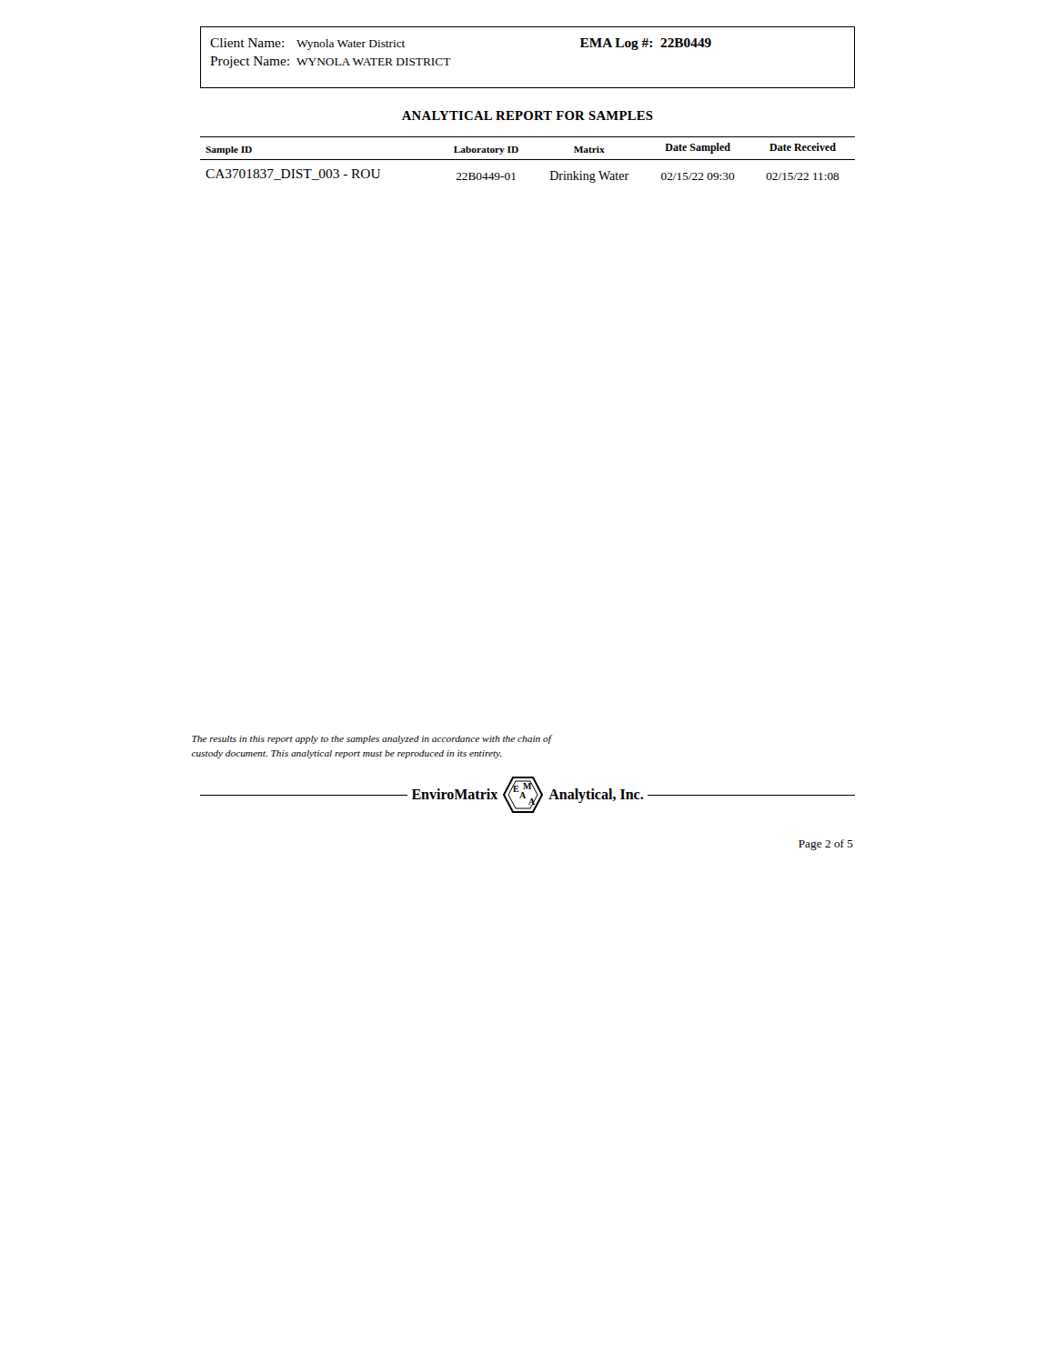Client Name: Wynola Water District
Project Name: WYNOLA WATER DISTRICT
EMA Log #: 22B0449
ANALYTICAL REPORT FOR SAMPLES
| Sample ID | Laboratory ID | Matrix | Date Sampled | Date Received |
| --- | --- | --- | --- | --- |
| CA3701837_DIST_003 - ROU | 22B0449-01 | Drinking Water | 02/15/22 09:30 | 02/15/22 11:08 |
The results in this report apply to the samples analyzed in accordance with the chain of
custody document. This analytical report must be reproduced in its entirety.
EnviroMatrix
E M A A
Analytical, Inc.
Page 2 of 5